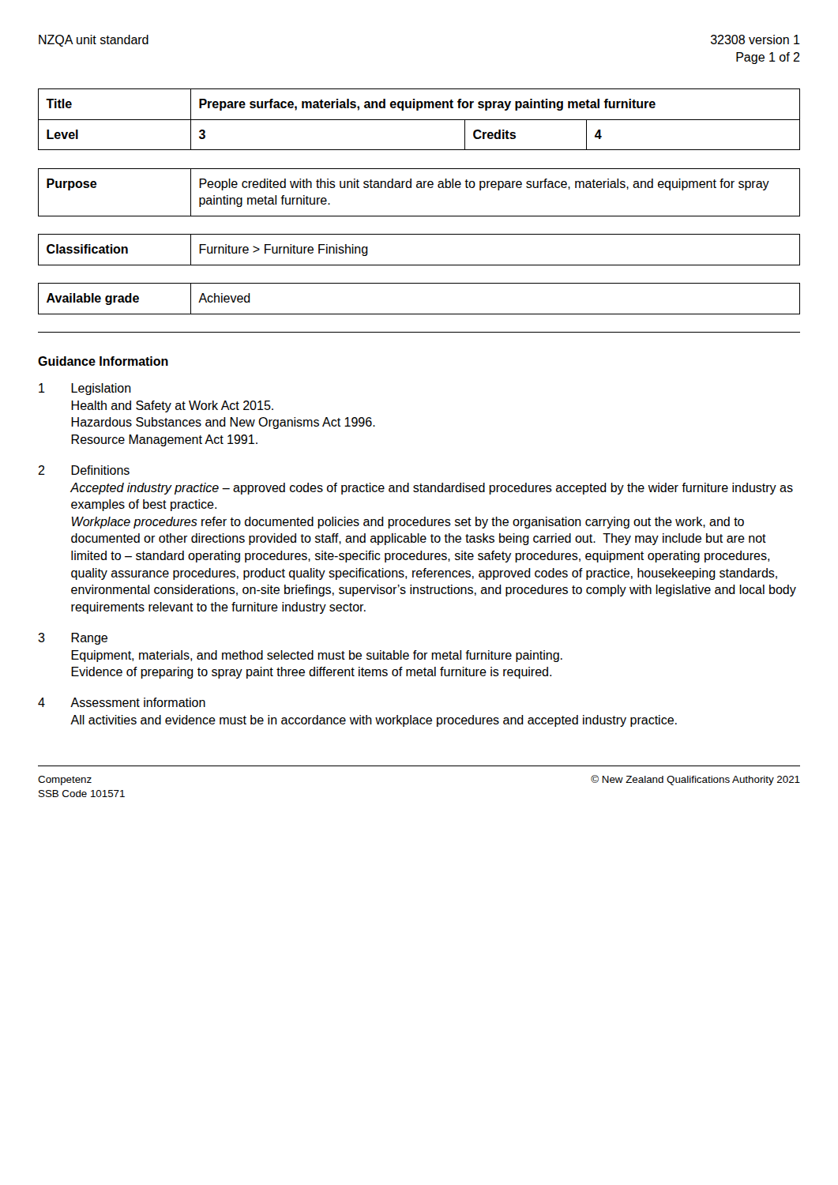NZQA unit standard
32308 version 1
Page 1 of 2
| Title | Prepare surface, materials, and equipment for spray painting metal furniture |
| Level | 3 | Credits | 4 |
| Purpose | People credited with this unit standard are able to prepare surface, materials, and equipment for spray painting metal furniture. |
| Classification | Furniture > Furniture Finishing |
| Available grade | Achieved |
Guidance Information
1 Legislation Health and Safety at Work Act 2015. Hazardous Substances and New Organisms Act 1996. Resource Management Act 1991.
2 Definitions Accepted industry practice – approved codes of practice and standardised procedures accepted by the wider furniture industry as examples of best practice. Workplace procedures refer to documented policies and procedures set by the organisation carrying out the work, and to documented or other directions provided to staff, and applicable to the tasks being carried out. They may include but are not limited to – standard operating procedures, site-specific procedures, site safety procedures, equipment operating procedures, quality assurance procedures, product quality specifications, references, approved codes of practice, housekeeping standards, environmental considerations, on-site briefings, supervisor’s instructions, and procedures to comply with legislative and local body requirements relevant to the furniture industry sector.
3 Range Equipment, materials, and method selected must be suitable for metal furniture painting. Evidence of preparing to spray paint three different items of metal furniture is required.
4 Assessment information All activities and evidence must be in accordance with workplace procedures and accepted industry practice.
Competenz
SSB Code 101571
© New Zealand Qualifications Authority 2021